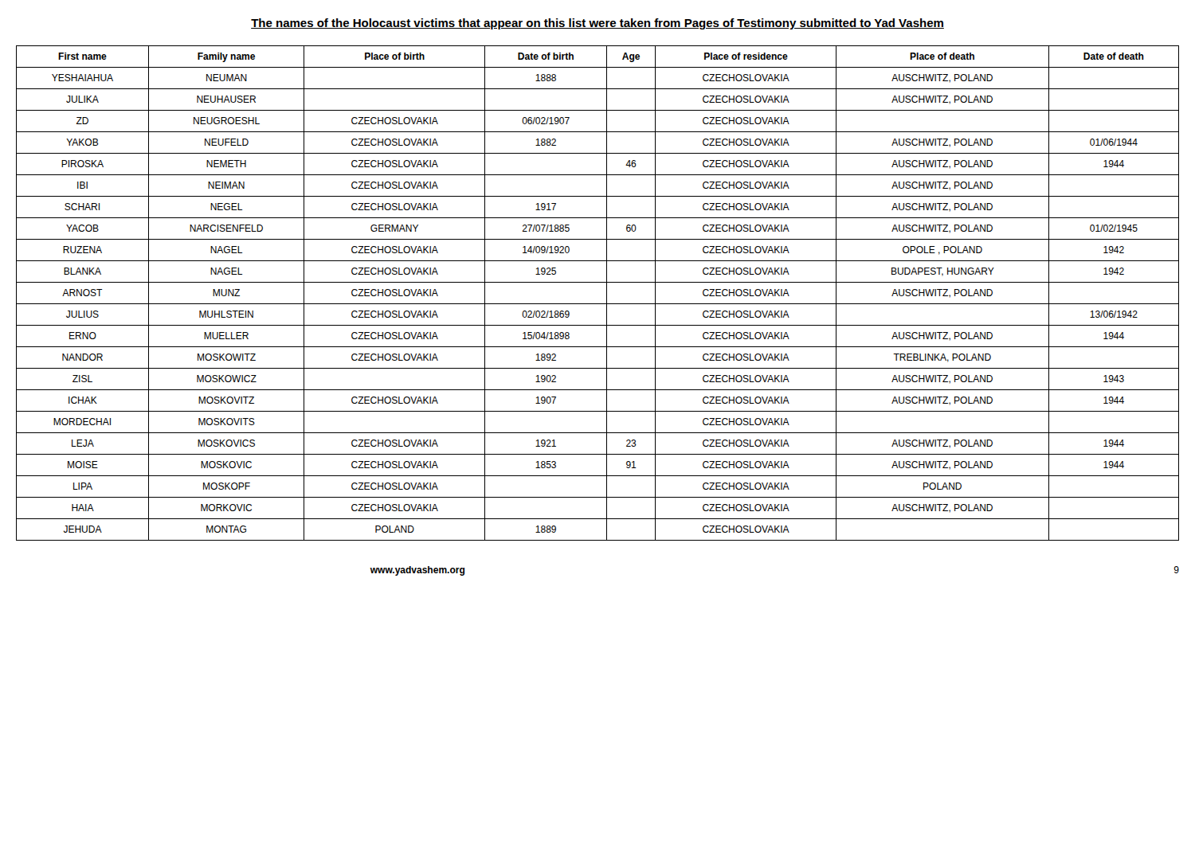The names of the Holocaust victims that appear on this list were taken from Pages of Testimony submitted to Yad Vashem
| First name | Family name | Place of birth | Date of birth | Age | Place of residence | Place of death | Date of death |
| --- | --- | --- | --- | --- | --- | --- | --- |
| YESHAIAHUA | NEUMAN | | 1888 | | CZECHOSLOVAKIA | AUSCHWITZ, POLAND | |
| JULIKA | NEUHAUSER | | | | CZECHOSLOVAKIA | AUSCHWITZ, POLAND | |
| ZD | NEUGROESHL | CZECHOSLOVAKIA | 06/02/1907 | | CZECHOSLOVAKIA | | |
| YAKOB | NEUFELD | CZECHOSLOVAKIA | 1882 | | CZECHOSLOVAKIA | AUSCHWITZ, POLAND | 01/06/1944 |
| PIROSKA | NEMETH | CZECHOSLOVAKIA | | 46 | CZECHOSLOVAKIA | AUSCHWITZ, POLAND | 1944 |
| IBI | NEIMAN | CZECHOSLOVAKIA | | | CZECHOSLOVAKIA | AUSCHWITZ, POLAND | |
| SCHARI | NEGEL | CZECHOSLOVAKIA | 1917 | | CZECHOSLOVAKIA | AUSCHWITZ, POLAND | |
| YACOB | NARCISENFELD | GERMANY | 27/07/1885 | 60 | CZECHOSLOVAKIA | AUSCHWITZ, POLAND | 01/02/1945 |
| RUZENA | NAGEL | CZECHOSLOVAKIA | 14/09/1920 | | CZECHOSLOVAKIA | OPOLE , POLAND | 1942 |
| BLANKA | NAGEL | CZECHOSLOVAKIA | 1925 | | CZECHOSLOVAKIA | BUDAPEST, HUNGARY | 1942 |
| ARNOST | MUNZ | CZECHOSLOVAKIA | | | CZECHOSLOVAKIA | AUSCHWITZ, POLAND | |
| JULIUS | MUHLSTEIN | CZECHOSLOVAKIA | 02/02/1869 | | CZECHOSLOVAKIA | | 13/06/1942 |
| ERNO | MUELLER | CZECHOSLOVAKIA | 15/04/1898 | | CZECHOSLOVAKIA | AUSCHWITZ, POLAND | 1944 |
| NANDOR | MOSKOWITZ | CZECHOSLOVAKIA | 1892 | | CZECHOSLOVAKIA | TREBLINKA, POLAND | |
| ZISL | MOSKOWICZ | | 1902 | | CZECHOSLOVAKIA | AUSCHWITZ, POLAND | 1943 |
| ICHAK | MOSKOVITZ | CZECHOSLOVAKIA | 1907 | | CZECHOSLOVAKIA | AUSCHWITZ, POLAND | 1944 |
| MORDECHAI | MOSKOVITS | | | | CZECHOSLOVAKIA | | |
| LEJA | MOSKOVICS | CZECHOSLOVAKIA | 1921 | 23 | CZECHOSLOVAKIA | AUSCHWITZ, POLAND | 1944 |
| MOISE | MOSKOVIC | CZECHOSLOVAKIA | 1853 | 91 | CZECHOSLOVAKIA | AUSCHWITZ, POLAND | 1944 |
| LIPA | MOSKOPF | CZECHOSLOVAKIA | | | CZECHOSLOVAKIA | POLAND | |
| HAIA | MORKOVIC | CZECHOSLOVAKIA | | | CZECHOSLOVAKIA | AUSCHWITZ, POLAND | |
| JEHUDA | MONTAG | POLAND | 1889 | | CZECHOSLOVAKIA | | |
www.yadvashem.org 9